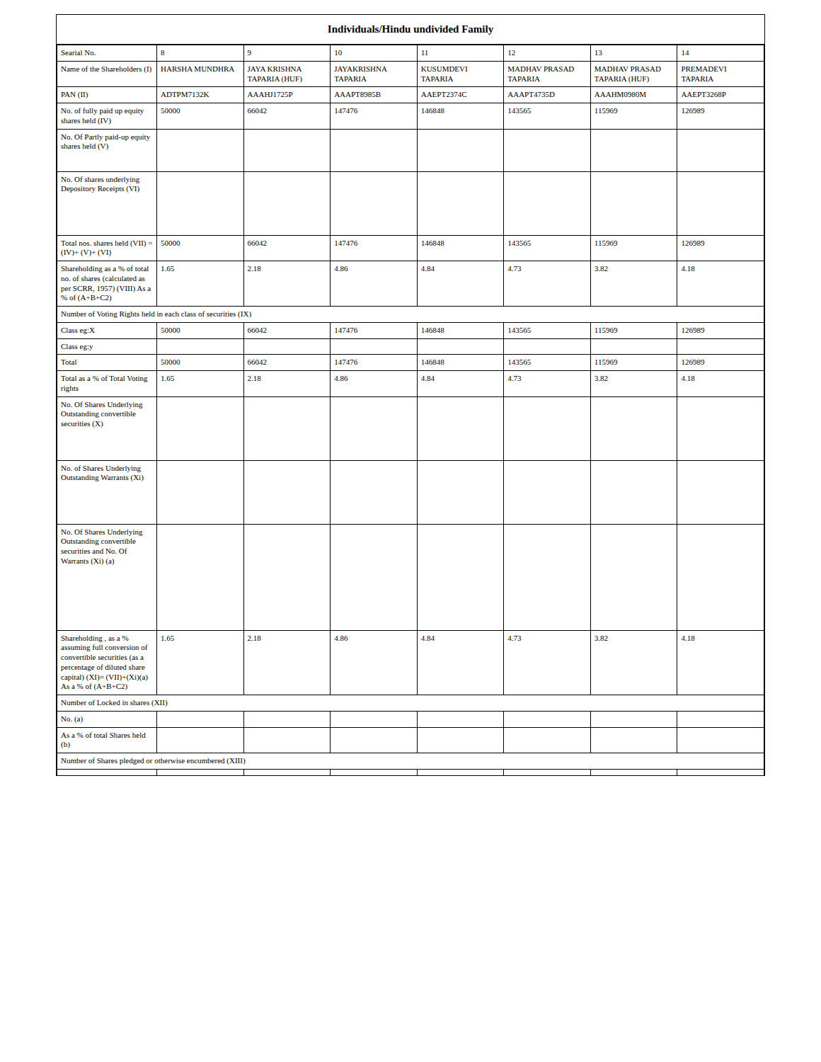Individuals/Hindu undivided Family
| Searial No. | 8 | 9 | 10 | 11 | 12 | 13 | 14 |
| Name of the Shareholders (I) | HARSHA MUNDHRA | JAYA KRISHNA TAPARIA (HUF) | JAYAKRISHNA TAPARIA | KUSUMDEVI TAPARIA | MADHAV PRASAD TAPARIA | MADHAV PRASAD TAPARIA (HUF) | PREMADEVI TAPARIA |
| PAN (II) | ADTPM7132K | AAAHJ1725P | AAAPT8985B | AAEPT2374C | AAAPT4735D | AAAHM0980M | AAEPT3268P |
| No. of fully paid up equity shares held (IV) | 50000 | 66042 | 147476 | 146848 | 143565 | 115969 | 126989 |
| No. Of Partly paid-up equity shares held (V) | | | | | | | |
| No. Of shares underlying Depository Receipts (VI) | | | | | | | |
| Total nos. shares held (VII) = (IV)+ (V)+ (VI) | 50000 | 66042 | 147476 | 146848 | 143565 | 115969 | 126989 |
| Shareholding as a % of total no. of shares (calculated as per SCRR, 1957) (VIII) As a % of (A+B+C2) | 1.65 | 2.18 | 4.86 | 4.84 | 4.73 | 3.82 | 4.18 |
| Number of Voting Rights held in each class of securities (IX) |
| Class eg:X | 50000 | 66042 | 147476 | 146848 | 143565 | 115969 | 126989 |
| Class eg:y | | | | | | | |
| Total | 50000 | 66042 | 147476 | 146848 | 143565 | 115969 | 126989 |
| Total as a % of Total Voting rights | 1.65 | 2.18 | 4.86 | 4.84 | 4.73 | 3.82 | 4.18 |
| No. Of Shares Underlying Outstanding convertible securities (X) | | | | | | | |
| No. of Shares Underlying Outstanding Warrants (Xi) | | | | | | | |
| No. Of Shares Underlying Outstanding convertible securities and No. Of Warrants (Xi) (a) | | | | | | | |
| Shareholding , as a % assuming full conversion of convertible securities (as a percentage of diluted share capital) (XI)= (VII)+(Xi)(a) As a % of (A+B+C2) | 1.65 | 2.18 | 4.86 | 4.84 | 4.73 | 3.82 | 4.18 |
| Number of Locked in shares (XII) |
| No. (a) | | | | | | | |
| As a % of total Shares held (b) | | | | | | | |
| Number of Shares pledged or otherwise encumbered (XIII) |